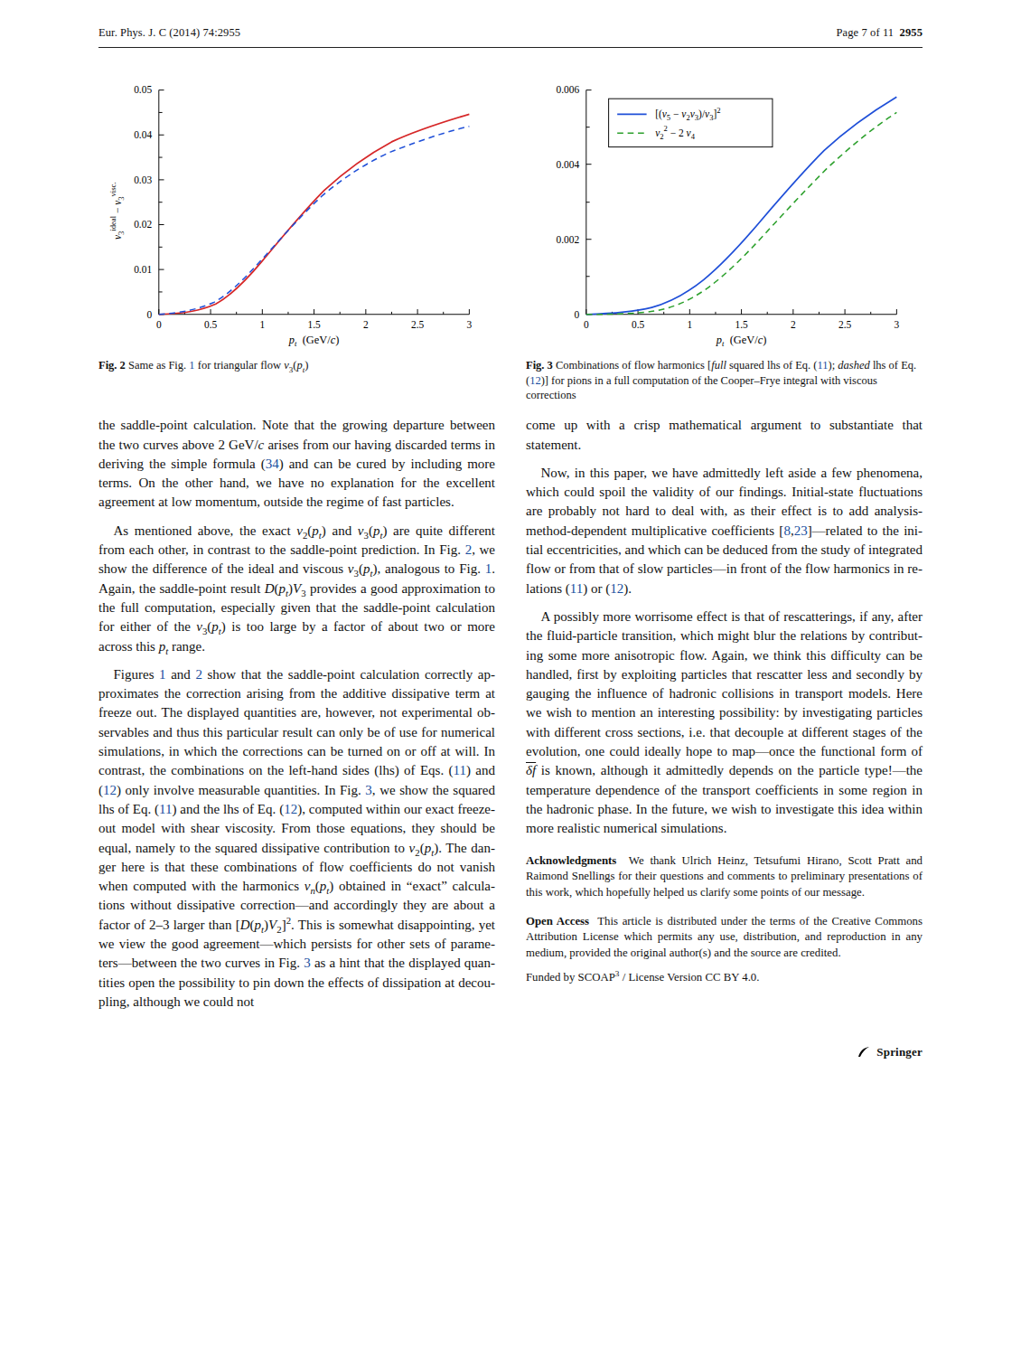Eur. Phys. J. C (2014) 74:2955
Page 7 of 11 2955
0 0.01 0.02 0.03 0.04 0.05 0 0.5 1 1.5 2 2.5 3 pt (GeV/c) v3ideal − v3visc.
Fig. 2 Same as Fig. 1 for triangular flow v3(pt)
0 0.002 0.004 0.006 0 0.5 1 1.5 2 2.5 3 pt (GeV/c) [(v5 − v2v3)/v3]2 v22 − 2 v4
Fig. 3 Combinations of flow harmonics [full squared lhs of Eq. (11); dashed lhs of Eq. (12)] for pions in a full computation of the Cooper–Frye integral with viscous corrections
the saddle-point calculation. Note that the growing departure between the two curves above 2 GeV/c arises from our having discarded terms in deriving the simple formula (34) and can be cured by including more terms. On the other hand, we have no explanation for the excellent agreement at low momentum, outside the regime of fast particles.
As mentioned above, the exact v2(pt) and v3(pt) are quite different from each other, in contrast to the saddle-point prediction. In Fig. 2, we show the difference of the ideal and viscous v3(pt), analogous to Fig. 1. Again, the saddle-point result D(pt)V3 provides a good approximation to the full computation, especially given that the saddle-point calculation for either of the v3(pt) is too large by a factor of about two or more across this pt range.
Figures 1 and 2 show that the saddle-point calculation correctly approximates the correction arising from the additive dissipative term at freeze out. The displayed quantities are, however, not experimental observables and thus this particular result can only be of use for numerical simulations, in which the corrections can be turned on or off at will. In contrast, the combinations on the left-hand sides (lhs) of Eqs. (11) and (12) only involve measurable quantities. In Fig. 3, we show the squared lhs of Eq. (11) and the lhs of Eq. (12), computed within our exact freeze-out model with shear viscosity. From those equations, they should be equal, namely to the squared dissipative contribution to v2(pt). The danger here is that these combinations of flow coefficients do not vanish when computed with the harmonics vn(pt) obtained in “exact” calculations without dissipative correction—and accordingly they are about a factor of 2–3 larger than [D(pt)V2]2. This is somewhat disappointing, yet we view the good agreement—which persists for other sets of parameters—between the two curves in Fig. 3 as a hint that the displayed quantities open the possibility to pin down the effects of dissipation at decoupling, although we could not
come up with a crisp mathematical argument to substantiate that statement.
Now, in this paper, we have admittedly left aside a few phenomena, which could spoil the validity of our findings. Initial-state fluctuations are probably not hard to deal with, as their effect is to add analysis-method-dependent multiplicative coefficients [8,23]—related to the initial eccentricities, and which can be deduced from the study of integrated flow or from that of slow particles—in front of the flow harmonics in relations (11) or (12).
A possibly more worrisome effect is that of rescatterings, if any, after the fluid-particle transition, which might blur the relations by contributing some more anisotropic flow. Again, we think this difficulty can be handled, first by exploiting particles that rescatter less and secondly by gauging the influence of hadronic collisions in transport models. Here we wish to mention an interesting possibility: by investigating particles with different cross sections, i.e. that decouple at different stages of the evolution, one could ideally hope to map—once the functional form of δf is known, although it admittedly depends on the particle type!—the temperature dependence of the transport coefficients in some region in the hadronic phase. In the future, we wish to investigate this idea within more realistic numerical simulations.
Acknowledgments We thank Ulrich Heinz, Tetsufumi Hirano, Scott Pratt and Raimond Snellings for their questions and comments to preliminary presentations of this work, which hopefully helped us clarify some points of our message.
Open Access This article is distributed under the terms of the Creative Commons Attribution License which permits any use, distribution, and reproduction in any medium, provided the original author(s) and the source are credited.
Funded by SCOAP3 / License Version CC BY 4.0.
Springer